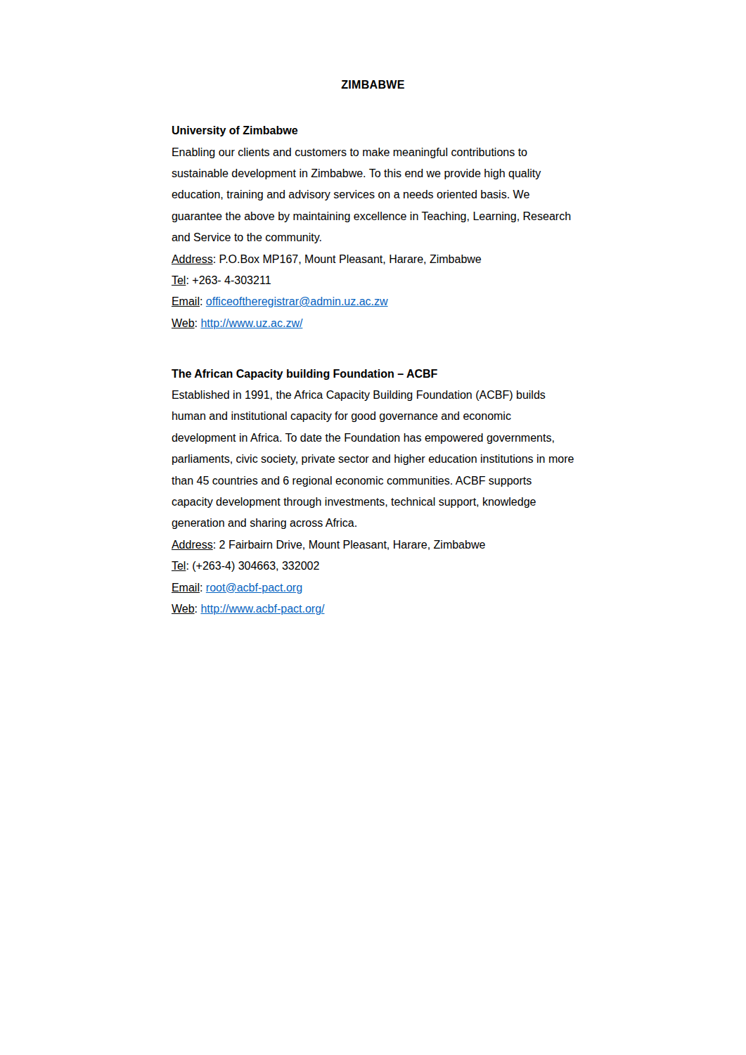ZIMBABWE
University of Zimbabwe
Enabling our clients and customers to make meaningful contributions to sustainable development in Zimbabwe. To this end we provide high quality education, training and advisory services on a needs oriented basis. We guarantee the above by maintaining excellence in Teaching, Learning, Research and Service to the community.
Address: P.O.Box MP167, Mount Pleasant, Harare, Zimbabwe
Tel: +263- 4-303211
Email: officeoftheregistrar@admin.uz.ac.zw
Web: http://www.uz.ac.zw/
The African Capacity building Foundation – ACBF
Established in 1991, the Africa Capacity Building Foundation (ACBF) builds human and institutional capacity for good governance and economic development in Africa. To date the Foundation has empowered governments, parliaments, civic society, private sector and higher education institutions in more than 45 countries and 6 regional economic communities. ACBF supports capacity development through investments, technical support, knowledge generation and sharing across Africa.
Address: 2 Fairbairn Drive, Mount Pleasant, Harare, Zimbabwe
Tel: (+263-4) 304663, 332002
Email: root@acbf-pact.org
Web: http://www.acbf-pact.org/